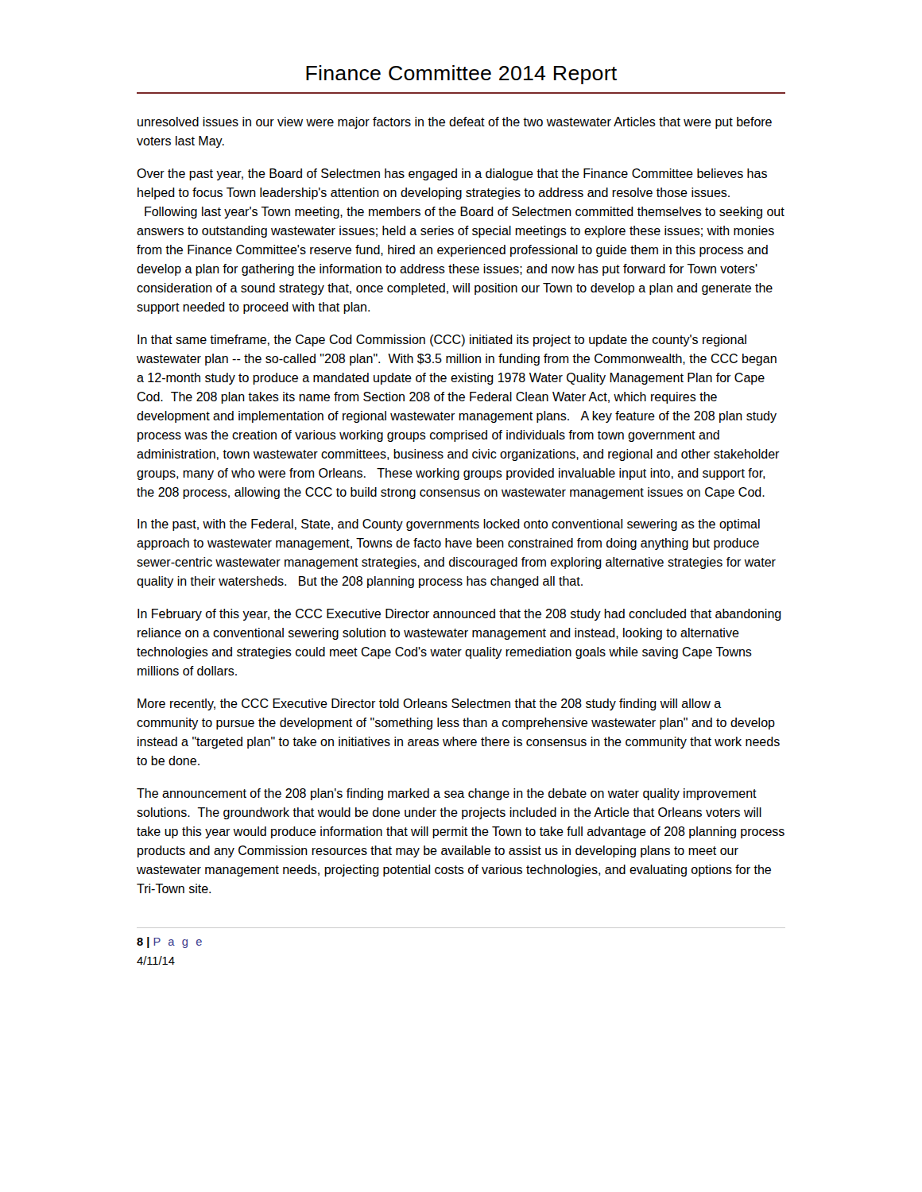Finance Committee 2014 Report
unresolved issues in our view were major factors in the defeat of the two wastewater Articles that were put before voters last May.
Over the past year, the Board of Selectmen has engaged in a dialogue that the Finance Committee believes has helped to focus Town leadership's attention on developing strategies to address and resolve those issues. Following last year's Town meeting, the members of the Board of Selectmen committed themselves to seeking out answers to outstanding wastewater issues; held a series of special meetings to explore these issues; with monies from the Finance Committee's reserve fund, hired an experienced professional to guide them in this process and develop a plan for gathering the information to address these issues; and now has put forward for Town voters' consideration of a sound strategy that, once completed, will position our Town to develop a plan and generate the support needed to proceed with that plan.
In that same timeframe, the Cape Cod Commission (CCC) initiated its project to update the county's regional wastewater plan -- the so-called "208 plan". With $3.5 million in funding from the Commonwealth, the CCC began a 12-month study to produce a mandated update of the existing 1978 Water Quality Management Plan for Cape Cod. The 208 plan takes its name from Section 208 of the Federal Clean Water Act, which requires the development and implementation of regional wastewater management plans. A key feature of the 208 plan study process was the creation of various working groups comprised of individuals from town government and administration, town wastewater committees, business and civic organizations, and regional and other stakeholder groups, many of who were from Orleans. These working groups provided invaluable input into, and support for, the 208 process, allowing the CCC to build strong consensus on wastewater management issues on Cape Cod.
In the past, with the Federal, State, and County governments locked onto conventional sewering as the optimal approach to wastewater management, Towns de facto have been constrained from doing anything but produce sewer-centric wastewater management strategies, and discouraged from exploring alternative strategies for water quality in their watersheds. But the 208 planning process has changed all that.
In February of this year, the CCC Executive Director announced that the 208 study had concluded that abandoning reliance on a conventional sewering solution to wastewater management and instead, looking to alternative technologies and strategies could meet Cape Cod's water quality remediation goals while saving Cape Towns millions of dollars.
More recently, the CCC Executive Director told Orleans Selectmen that the 208 study finding will allow a community to pursue the development of "something less than a comprehensive wastewater plan" and to develop instead a "targeted plan" to take on initiatives in areas where there is consensus in the community that work needs to be done.
The announcement of the 208 plan's finding marked a sea change in the debate on water quality improvement solutions. The groundwork that would be done under the projects included in the Article that Orleans voters will take up this year would produce information that will permit the Town to take full advantage of 208 planning process products and any Commission resources that may be available to assist us in developing plans to meet our wastewater management needs, projecting potential costs of various technologies, and evaluating options for the Tri-Town site.
8 | P a g e 4/11/14